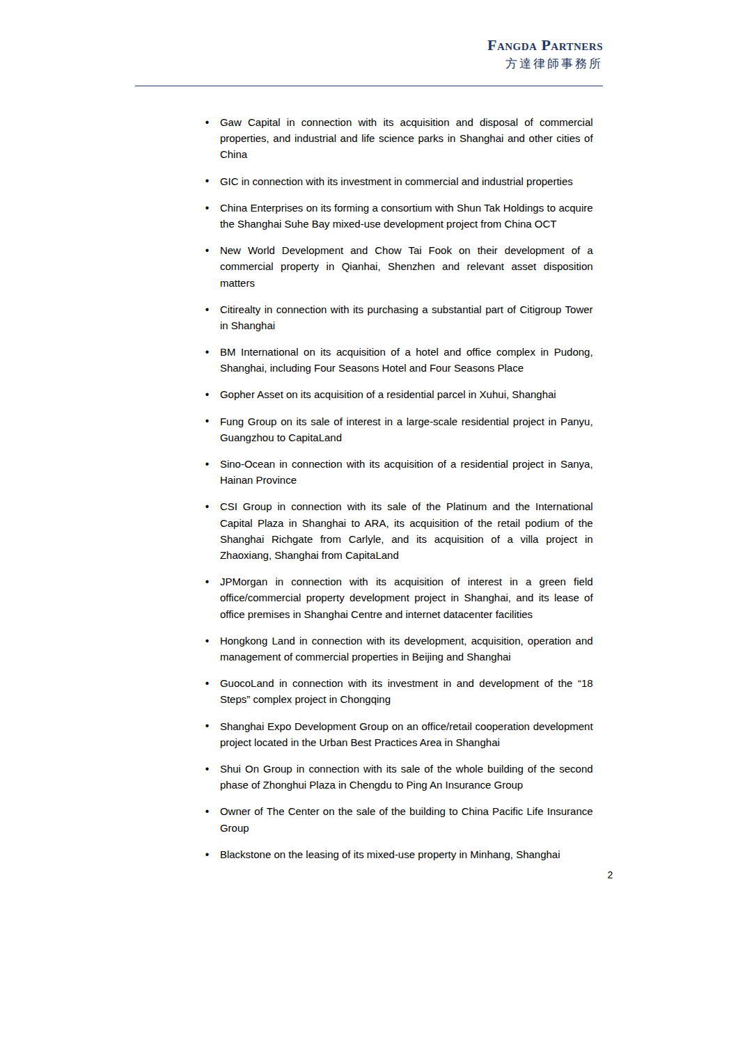Fangda Partners
方達律師事務所
Gaw Capital in connection with its acquisition and disposal of commercial properties, and industrial and life science parks in Shanghai and other cities of China
GIC in connection with its investment in commercial and industrial properties
China Enterprises on its forming a consortium with Shun Tak Holdings to acquire the Shanghai Suhe Bay mixed-use development project from China OCT
New World Development and Chow Tai Fook on their development of a commercial property in Qianhai, Shenzhen and relevant asset disposition matters
Citirealty in connection with its purchasing a substantial part of Citigroup Tower in Shanghai
BM International on its acquisition of a hotel and office complex in Pudong, Shanghai, including Four Seasons Hotel and Four Seasons Place
Gopher Asset on its acquisition of a residential parcel in Xuhui, Shanghai
Fung Group on its sale of interest in a large-scale residential project in Panyu, Guangzhou to CapitaLand
Sino-Ocean in connection with its acquisition of a residential project in Sanya, Hainan Province
CSI Group in connection with its sale of the Platinum and the International Capital Plaza in Shanghai to ARA, its acquisition of the retail podium of the Shanghai Richgate from Carlyle, and its acquisition of a villa project in Zhaoxiang, Shanghai from CapitaLand
JPMorgan in connection with its acquisition of interest in a green field office/commercial property development project in Shanghai, and its lease of office premises in Shanghai Centre and internet datacenter facilities
Hongkong Land in connection with its development, acquisition, operation and management of commercial properties in Beijing and Shanghai
GuocoLand in connection with its investment in and development of the “18 Steps” complex project in Chongqing
Shanghai Expo Development Group on an office/retail cooperation development project located in the Urban Best Practices Area in Shanghai
Shui On Group in connection with its sale of the whole building of the second phase of Zhonghui Plaza in Chengdu to Ping An Insurance Group
Owner of The Center on the sale of the building to China Pacific Life Insurance Group
Blackstone on the leasing of its mixed-use property in Minhang, Shanghai
2